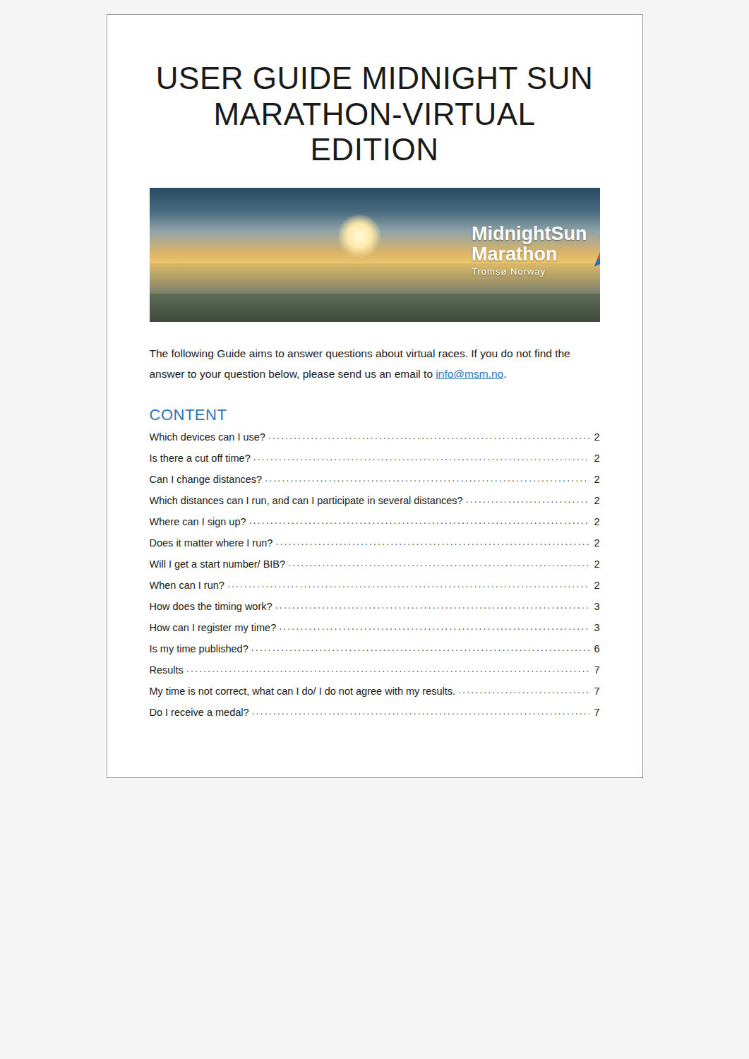USER GUIDE MIDNIGHT SUN
MARATHON-VIRTUAL EDITION
Midnight Sun
Marathon
Tromsø Norway
The following Guide aims to answer questions about virtual races. If you do not find the answer to your question below, please send us an email to info@msm.no.
CONTENT
Which devices can I use? .................................................................................................................. 2
Is there a cut off time? .................................................................................................................... 2
Can I change distances? .................................................................................................................. 2
Which distances can I run, and can I participate in several distances? ................................................ 2
Where can I sign up? ..................................................................................................................... 2
Does it matter where I run? ............................................................................................................ 2
Will I get a start number/ BIB? ....................................................................................................... 2
When can I run? ......................................................................................................................... 2
How does the timing work? ............................................................................................................. 3
How can I register my time? ............................................................................................................ 3
Is my time published? ..................................................................................................................... 6
Results ......................................................................................................................................... 7
My time is not correct, what can I do/ I do not agree with my results. ................................................ 7
Do I receive a medal? ..................................................................................................................... 7